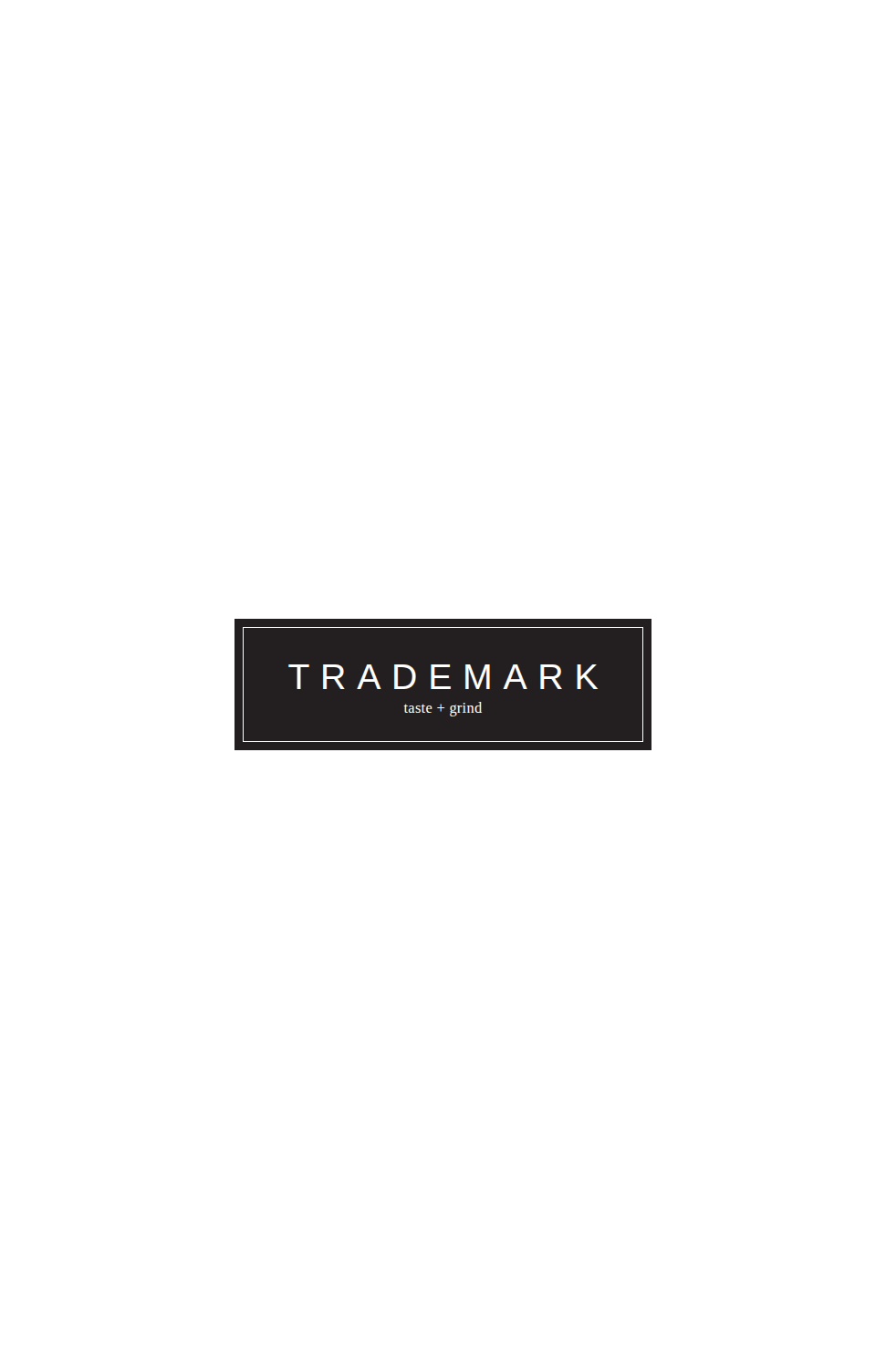Trademark
taste + grind